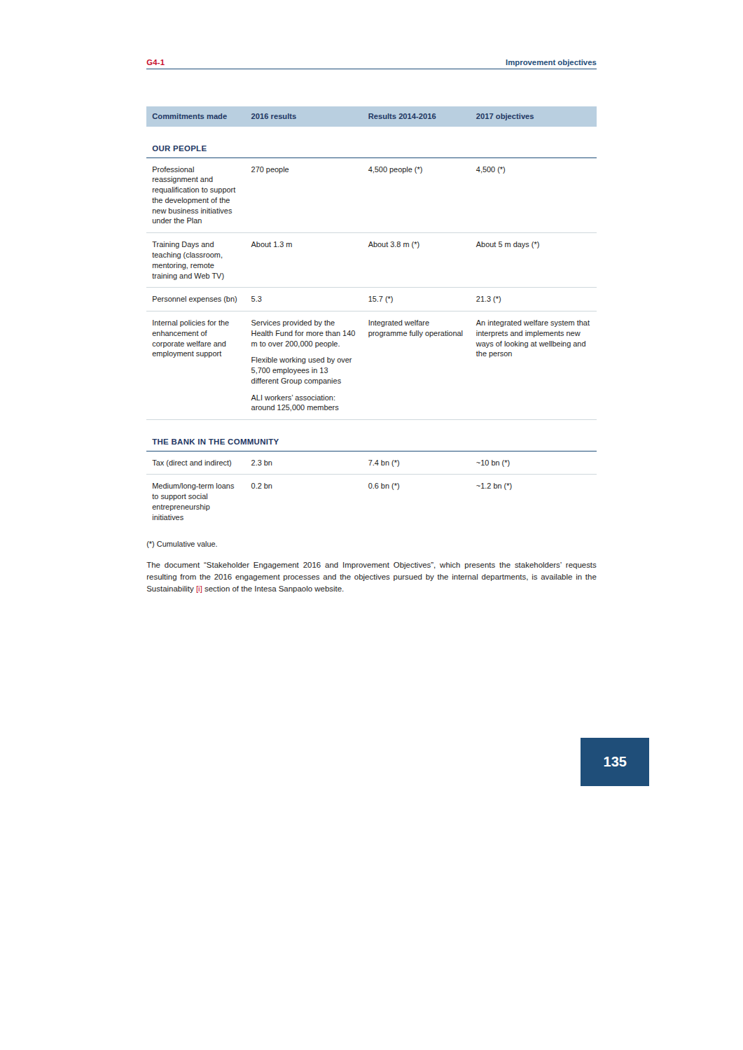G4-1
Improvement objectives
| Commitments made | 2016 results | Results 2014-2016 | 2017 objectives |
| --- | --- | --- | --- |
| OUR PEOPLE |
| Professional reassignment and requalification to support the development of the new business initiatives under the Plan | 270 people | 4,500 people (*) | 4,500 (*) |
| Training Days and teaching (classroom, mentoring, remote training and Web TV) | About 1.3 m | About 3.8 m (*) | About 5 m days (*) |
| Personnel expenses (bn) | 5.3 | 15.7 (*) | 21.3 (*) |
| Internal policies for the enhancement of corporate welfare and employment support | Services provided by the Health Fund for more than 140 m to over 200,000 people. Flexible working used by over 5,700 employees in 13 different Group companies ALI workers’ association: around 125,000 members | Integrated welfare programme fully operational | An integrated welfare system that interprets and implements new ways of looking at wellbeing and the person |
| THE BANK IN THE COMMUNITY |
| Tax (direct and indirect) | 2.3 bn | 7.4 bn (*) | ~10 bn (*) |
| Medium/long-term loans to support social entrepreneurship initiatives | 0.2 bn | 0.6 bn (*) | ~1.2 bn (*) |
(*) Cumulative value.
The document “Stakeholder Engagement 2016 and Improvement Objectives”, which presents the stakeholders’ requests resulting from the 2016 engagement processes and the objectives pursued by the internal departments, is available in the Sustainability [i] section of the Intesa Sanpaolo website.
135